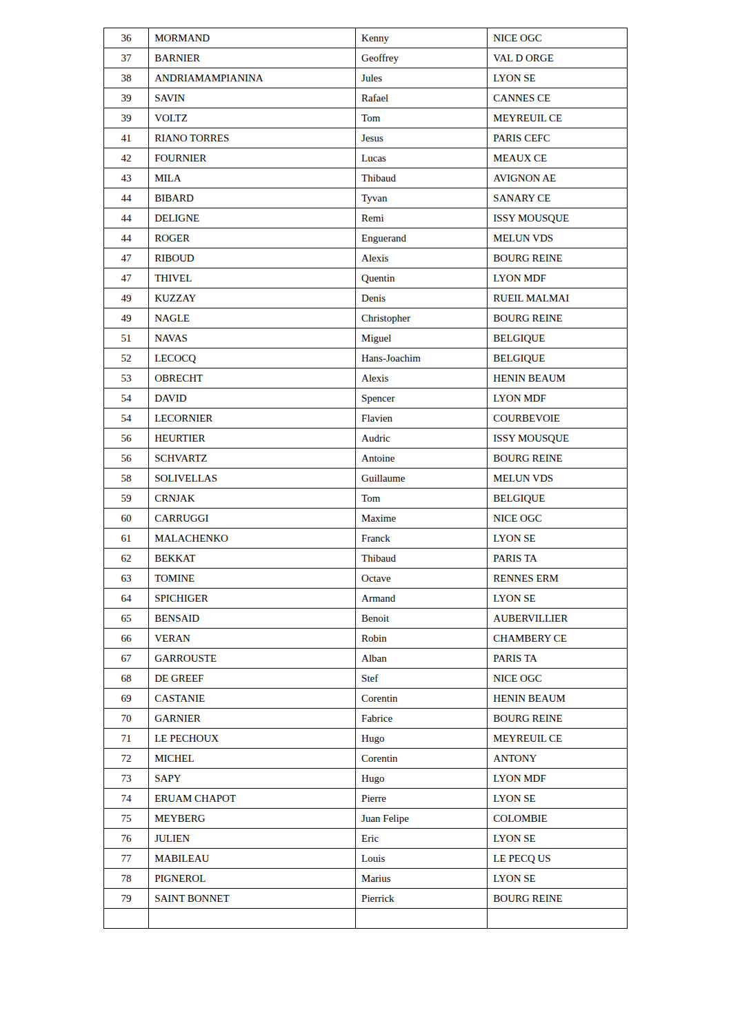| 36 | MORMAND | Kenny | NICE OGC |
| 37 | BARNIER | Geoffrey | VAL D ORGE |
| 38 | ANDRIAMAMPIANINA | Jules | LYON SE |
| 39 | SAVIN | Rafael | CANNES CE |
| 39 | VOLTZ | Tom | MEYREUIL CE |
| 41 | RIANO TORRES | Jesus | PARIS CEFC |
| 42 | FOURNIER | Lucas | MEAUX CE |
| 43 | MILA | Thibaud | AVIGNON AE |
| 44 | BIBARD | Tyvan | SANARY CE |
| 44 | DELIGNE | Remi | ISSY MOUSQUE |
| 44 | ROGER | Enguerand | MELUN VDS |
| 47 | RIBOUD | Alexis | BOURG REINE |
| 47 | THIVEL | Quentin | LYON MDF |
| 49 | KUZZAY | Denis | RUEIL MALMAI |
| 49 | NAGLE | Christopher | BOURG REINE |
| 51 | NAVAS | Miguel | BELGIQUE |
| 52 | LECOCQ | Hans-Joachim | BELGIQUE |
| 53 | OBRECHT | Alexis | HENIN BEAUM |
| 54 | DAVID | Spencer | LYON MDF |
| 54 | LECORNIER | Flavien | COURBEVOIE |
| 56 | HEURTIER | Audric | ISSY MOUSQUE |
| 56 | SCHVARTZ | Antoine | BOURG REINE |
| 58 | SOLIVELLAS | Guillaume | MELUN VDS |
| 59 | CRNJAK | Tom | BELGIQUE |
| 60 | CARRUGGI | Maxime | NICE OGC |
| 61 | MALACHENKO | Franck | LYON SE |
| 62 | BEKKAT | Thibaud | PARIS TA |
| 63 | TOMINE | Octave | RENNES ERM |
| 64 | SPICHIGER | Armand | LYON SE |
| 65 | BENSAID | Benoit | AUBERVILLIER |
| 66 | VERAN | Robin | CHAMBERY CE |
| 67 | GARROUSTE | Alban | PARIS TA |
| 68 | DE GREEF | Stef | NICE OGC |
| 69 | CASTANIE | Corentin | HENIN BEAUM |
| 70 | GARNIER | Fabrice | BOURG REINE |
| 71 | LE PECHOUX | Hugo | MEYREUIL CE |
| 72 | MICHEL | Corentin | ANTONY |
| 73 | SAPY | Hugo | LYON MDF |
| 74 | ERUAM CHAPOT | Pierre | LYON SE |
| 75 | MEYBERG | Juan Felipe | COLOMBIE |
| 76 | JULIEN | Eric | LYON SE |
| 77 | MABILEAU | Louis | LE PECQ US |
| 78 | PIGNEROL | Marius | LYON SE |
| 79 | SAINT BONNET | Pierrick | BOURG REINE |